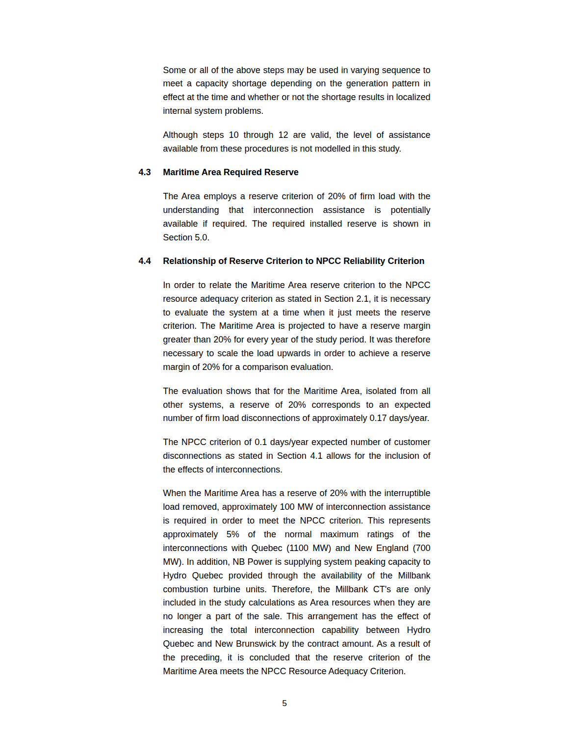Some or all of the above steps may be used in varying sequence to meet a capacity shortage depending on the generation pattern in effect at the time and whether or not the shortage results in localized internal system problems.
Although steps 10 through 12 are valid, the level of assistance available from these procedures is not modelled in this study.
4.3 Maritime Area Required Reserve
The Area employs a reserve criterion of 20% of firm load with the understanding that interconnection assistance is potentially available if required. The required installed reserve is shown in Section 5.0.
4.4 Relationship of Reserve Criterion to NPCC Reliability Criterion
In order to relate the Maritime Area reserve criterion to the NPCC resource adequacy criterion as stated in Section 2.1, it is necessary to evaluate the system at a time when it just meets the reserve criterion. The Maritime Area is projected to have a reserve margin greater than 20% for every year of the study period. It was therefore necessary to scale the load upwards in order to achieve a reserve margin of 20% for a comparison evaluation.
The evaluation shows that for the Maritime Area, isolated from all other systems, a reserve of 20% corresponds to an expected number of firm load disconnections of approximately 0.17 days/year.
The NPCC criterion of 0.1 days/year expected number of customer disconnections as stated in Section 4.1 allows for the inclusion of the effects of interconnections.
When the Maritime Area has a reserve of 20% with the interruptible load removed, approximately 100 MW of interconnection assistance is required in order to meet the NPCC criterion. This represents approximately 5% of the normal maximum ratings of the interconnections with Quebec (1100 MW) and New England (700 MW). In addition, NB Power is supplying system peaking capacity to Hydro Quebec provided through the availability of the Millbank combustion turbine units. Therefore, the Millbank CT's are only included in the study calculations as Area resources when they are no longer a part of the sale. This arrangement has the effect of increasing the total interconnection capability between Hydro Quebec and New Brunswick by the contract amount. As a result of the preceding, it is concluded that the reserve criterion of the Maritime Area meets the NPCC Resource Adequacy Criterion.
5